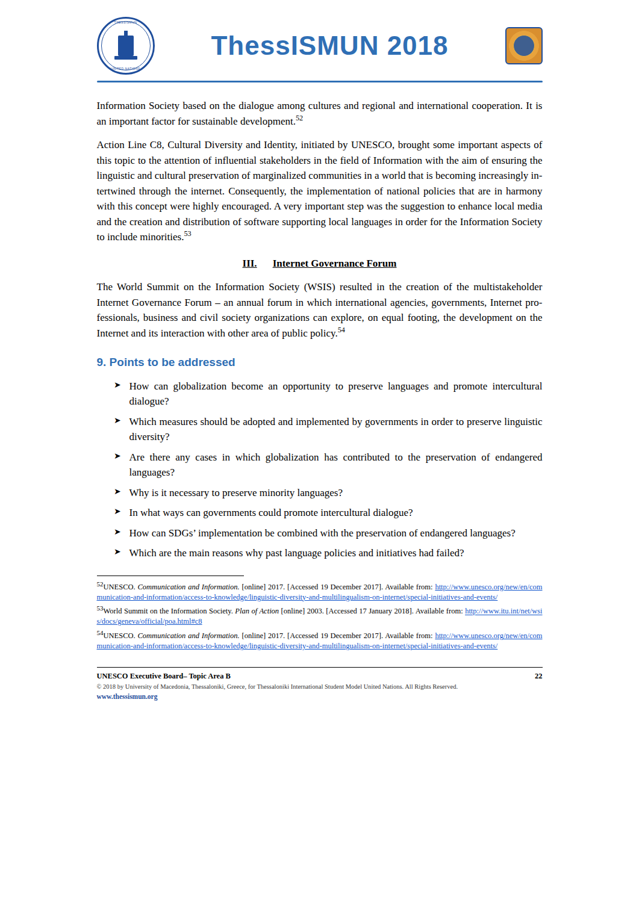THESSISMUN
UNITED NATIONS
Thess ISMUN 2018
Information Society based on the dialogue among cultures and regional and international cooperation. It is an important factor for sustainable development.52
Action Line C8, Cultural Diversity and Identity, initiated by UNESCO, brought some important aspects of this topic to the attention of influential stakeholders in the field of Information with the aim of ensuring the linguistic and cultural preservation of marginalized communities in a world that is becoming increasingly intertwined through the internet. Consequently, the implementation of national policies that are in harmony with this concept were highly encouraged. A very important step was the suggestion to enhance local media and the creation and distribution of software supporting local languages in order for the Information Society to include minorities.53
III. Internet Governance Forum
The World Summit on the Information Society (WSIS) resulted in the creation of the multistakeholder Internet Governance Forum – an annual forum in which international agencies, governments, Internet professionals, business and civil society organizations can explore, on equal footing, the development on the Internet and its interaction with other area of public policy.54
9. Points to be addressed
How can globalization become an opportunity to preserve languages and promote intercultural dialogue?
Which measures should be adopted and implemented by governments in order to preserve linguistic diversity?
Are there any cases in which globalization has contributed to the preservation of endangered languages?
Why is it necessary to preserve minority languages?
In what ways can governments could promote intercultural dialogue?
How can SDGs’ implementation be combined with the preservation of endangered languages?
Which are the main reasons why past language policies and initiatives had failed?
52 UNESCO. Communication and Information. [online] 2017. [Accessed 19 December 2017]. Available from: http://www.unesco.org/new/en/communication-and-information/access-to-knowledge/linguistic-diversity-and-multilingualism-on-internet/special-initiatives-and-events/
53 World Summit on the Information Society. Plan of Action [online] 2003. [Accessed 17 January 2018]. Available from: http://www.itu.int/net/wsis/docs/geneva/official/poa.html#c8
54 UNESCO. Communication and Information. [online] 2017. [Accessed 19 December 2017]. Available from: http://www.unesco.org/new/en/communication-and-information/access-to-knowledge/linguistic-diversity-and-multilingualism-on-internet/special-initiatives-and-events/
UNESCO Executive Board– Topic Area B
22
© 2018 by University of Macedonia, Thessaloniki, Greece, for Thessaloniki International Student Model United Nations. All Rights Reserved.
www.thessismun.org